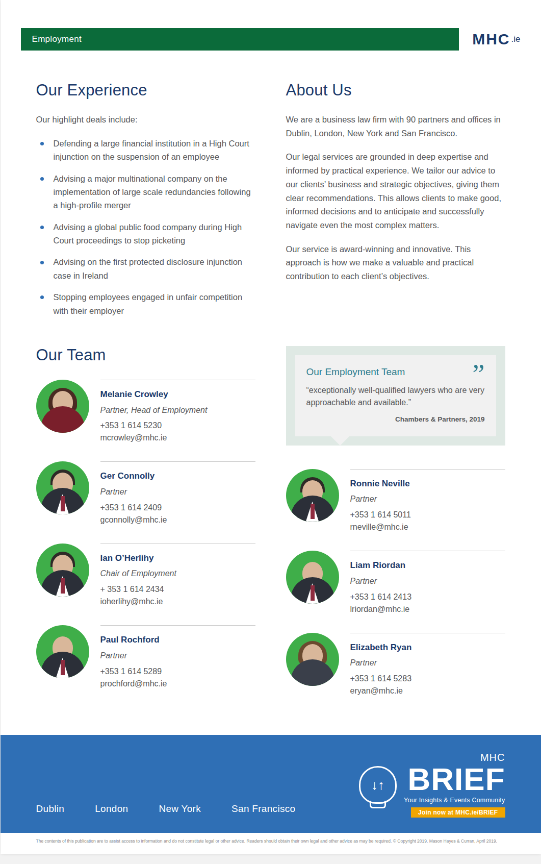Employment
MHC.ie
Our Experience
Our highlight deals include:
Defending a large financial institution in a High Court injunction on the suspension of an employee
Advising a major multinational company on the implementation of large scale redundancies following a high-profile merger
Advising a global public food company during High Court proceedings to stop picketing
Advising on the first protected disclosure injunction case in Ireland
Stopping employees engaged in unfair competition with their employer
About Us
We are a business law firm with 90 partners and offices in Dublin, London, New York and San Francisco.
Our legal services are grounded in deep expertise and informed by practical experience. We tailor our advice to our clients’ business and strategic objectives, giving them clear recommendations. This allows clients to make good, informed decisions and to anticipate and successfully navigate even the most complex matters.
Our service is award-winning and innovative. This approach is how we make a valuable and practical contribution to each client’s objectives.
Our Team
Melanie Crowley
Partner, Head of Employment
+353 1 614 5230
mcrowley@mhc.ie
Ger Connolly
Partner
+353 1 614 2409
gconnolly@mhc.ie
Ian O’Herlihy
Chair of Employment
+ 353 1 614 2434
ioherlihy@mhc.ie
Paul Rochford
Partner
+353 1 614 5289
prochford@mhc.ie
”
Our Employment Team
“exceptionally well-qualified lawyers who are very approachable and available.”
Chambers & Partners, 2019
Ronnie Neville
Partner
+353 1 614 5011
rneville@mhc.ie
Liam Riordan
Partner
+353 1 614 2413
lriordan@mhc.ie
Elizabeth Ryan
Partner
+353 1 614 5283
eryan@mhc.ie
Dublin London New York San Francisco
↓↑
MHC BRIEF Your Insights & Events Community Join now at MHC.ie/BRIEF
The contents of this publication are to assist access to information and do not constitute legal or other advice. Readers should obtain their own legal and other advice as may be required. © Copyright 2019. Mason Hayes & Curran, April 2019.